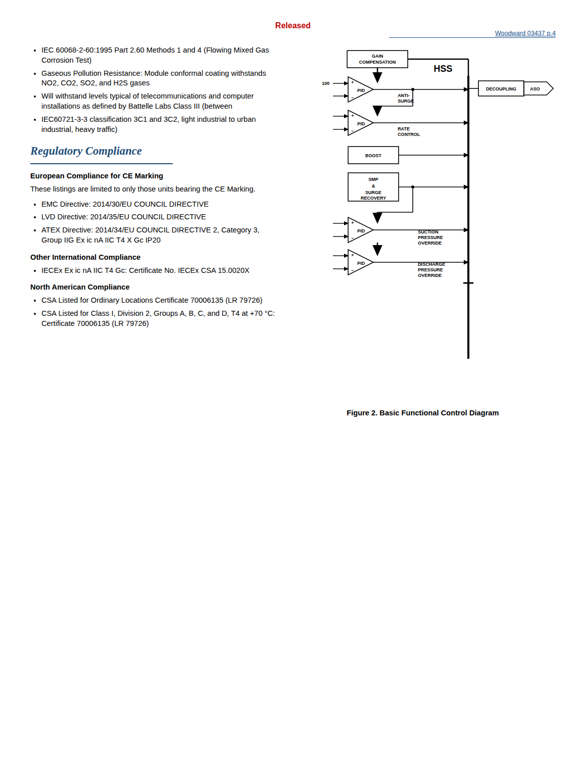Released
Woodward 03437 p.4
IEC 60068-2-60:1995 Part 2.60 Methods 1 and 4 (Flowing Mixed Gas Corrosion Test)
Gaseous Pollution Resistance: Module conformal coating withstands NO2, CO2, SO2, and H2S gases
Will withstand levels typical of telecommunications and computer installations as defined by Battelle Labs Class III (between
IEC60721-3-3 classification 3C1 and 3C2, light industrial to urban industrial, heavy traffic)
Regulatory Compliance
European Compliance for CE Marking
These listings are limited to only those units bearing the CE Marking.
EMC Directive: 2014/30/EU COUNCIL DIRECTIVE
LVD Directive: 2014/35/EU COUNCIL DIRECTIVE
ATEX Directive: 2014/34/EU COUNCIL DIRECTIVE 2, Category 3, Group IIG Ex ic nA IIC T4 X Gc IP20
Other International Compliance
IECEx Ex ic nA IIC T4 Gc: Certificate No. IECEx CSA 15.0020X
North American Compliance
CSA Listed for Ordinary Locations Certificate 70006135 (LR 79726)
CSA Listed for Class I, Division 2, Groups A, B, C, and D, T4 at +70 °C: Certificate 70006135 (LR 79726)
GAIN COMPENSATION HSS 100 PID + – ANTI- SURGE DECOUPLING ASO PID + – RATE CONTROL BOOST SMP & SURGE RECOVERY PID + – SUCTION PRESSURE OVERRIDE PID + – DISCHARGE PRESSURE OVERRIDE
Figure 2. Basic Functional Control Diagram